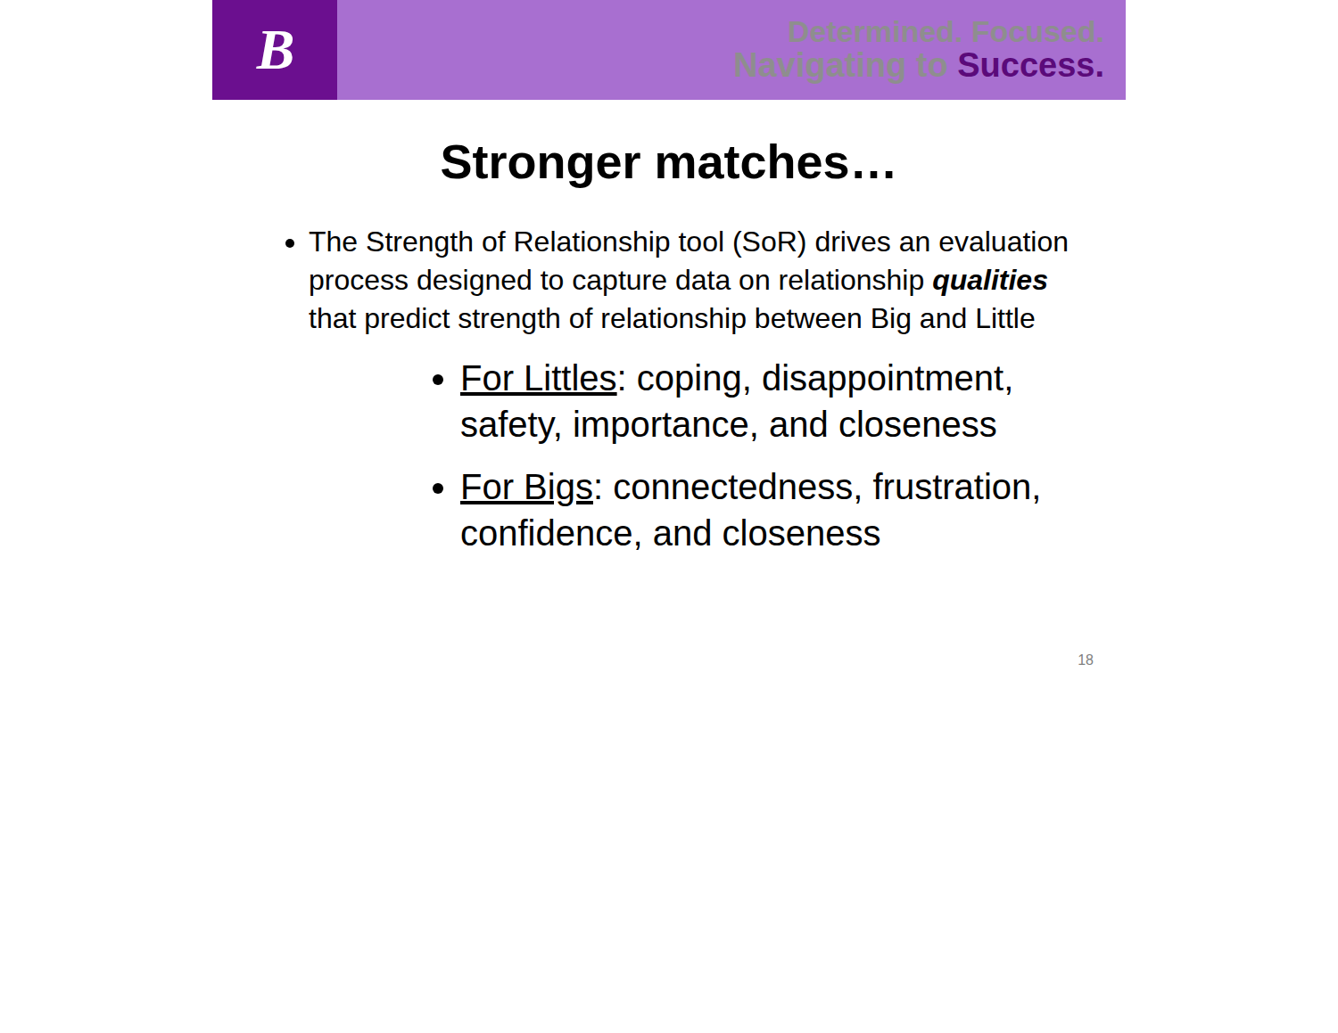B
Determined. Focused.
Navigating to Success.
Stronger matches…
The Strength of Relationship tool (SoR) drives an evaluation process designed to capture data on relationship qualities that predict strength of relationship between Big and Little
For Littles: coping, disappointment, safety, importance, and closeness
For Bigs: connectedness, frustration, confidence, and closeness
18